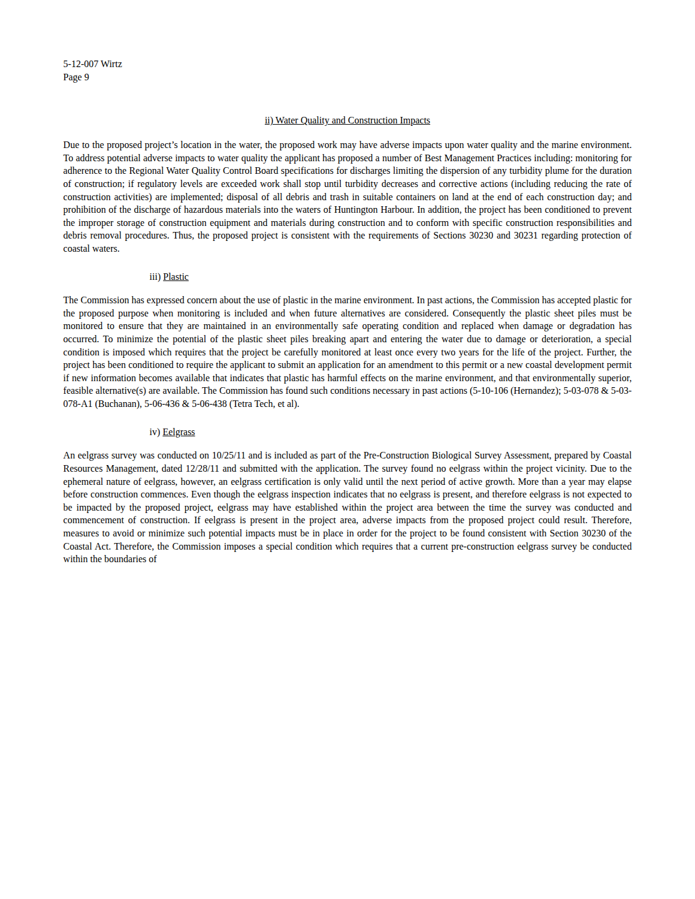5-12-007 Wirtz
Page 9
ii) Water Quality and Construction Impacts
Due to the proposed project’s location in the water, the proposed work may have adverse impacts upon water quality and the marine environment. To address potential adverse impacts to water quality the applicant has proposed a number of Best Management Practices including: monitoring for adherence to the Regional Water Quality Control Board specifications for discharges limiting the dispersion of any turbidity plume for the duration of construction; if regulatory levels are exceeded work shall stop until turbidity decreases and corrective actions (including reducing the rate of construction activities) are implemented; disposal of all debris and trash in suitable containers on land at the end of each construction day; and prohibition of the discharge of hazardous materials into the waters of Huntington Harbour. In addition, the project has been conditioned to prevent the improper storage of construction equipment and materials during construction and to conform with specific construction responsibilities and debris removal procedures. Thus, the proposed project is consistent with the requirements of Sections 30230 and 30231 regarding protection of coastal waters.
iii) Plastic
The Commission has expressed concern about the use of plastic in the marine environment. In past actions, the Commission has accepted plastic for the proposed purpose when monitoring is included and when future alternatives are considered. Consequently the plastic sheet piles must be monitored to ensure that they are maintained in an environmentally safe operating condition and replaced when damage or degradation has occurred. To minimize the potential of the plastic sheet piles breaking apart and entering the water due to damage or deterioration, a special condition is imposed which requires that the project be carefully monitored at least once every two years for the life of the project. Further, the project has been conditioned to require the applicant to submit an application for an amendment to this permit or a new coastal development permit if new information becomes available that indicates that plastic has harmful effects on the marine environment, and that environmentally superior, feasible alternative(s) are available. The Commission has found such conditions necessary in past actions (5-10-106 (Hernandez); 5-03-078 & 5-03-078-A1 (Buchanan), 5-06-436 & 5-06-438 (Tetra Tech, et al).
iv) Eelgrass
An eelgrass survey was conducted on 10/25/11 and is included as part of the Pre-Construction Biological Survey Assessment, prepared by Coastal Resources Management, dated 12/28/11 and submitted with the application. The survey found no eelgrass within the project vicinity. Due to the ephemeral nature of eelgrass, however, an eelgrass certification is only valid until the next period of active growth. More than a year may elapse before construction commences. Even though the eelgrass inspection indicates that no eelgrass is present, and therefore eelgrass is not expected to be impacted by the proposed project, eelgrass may have established within the project area between the time the survey was conducted and commencement of construction. If eelgrass is present in the project area, adverse impacts from the proposed project could result. Therefore, measures to avoid or minimize such potential impacts must be in place in order for the project to be found consistent with Section 30230 of the Coastal Act. Therefore, the Commission imposes a special condition which requires that a current pre-construction eelgrass survey be conducted within the boundaries of